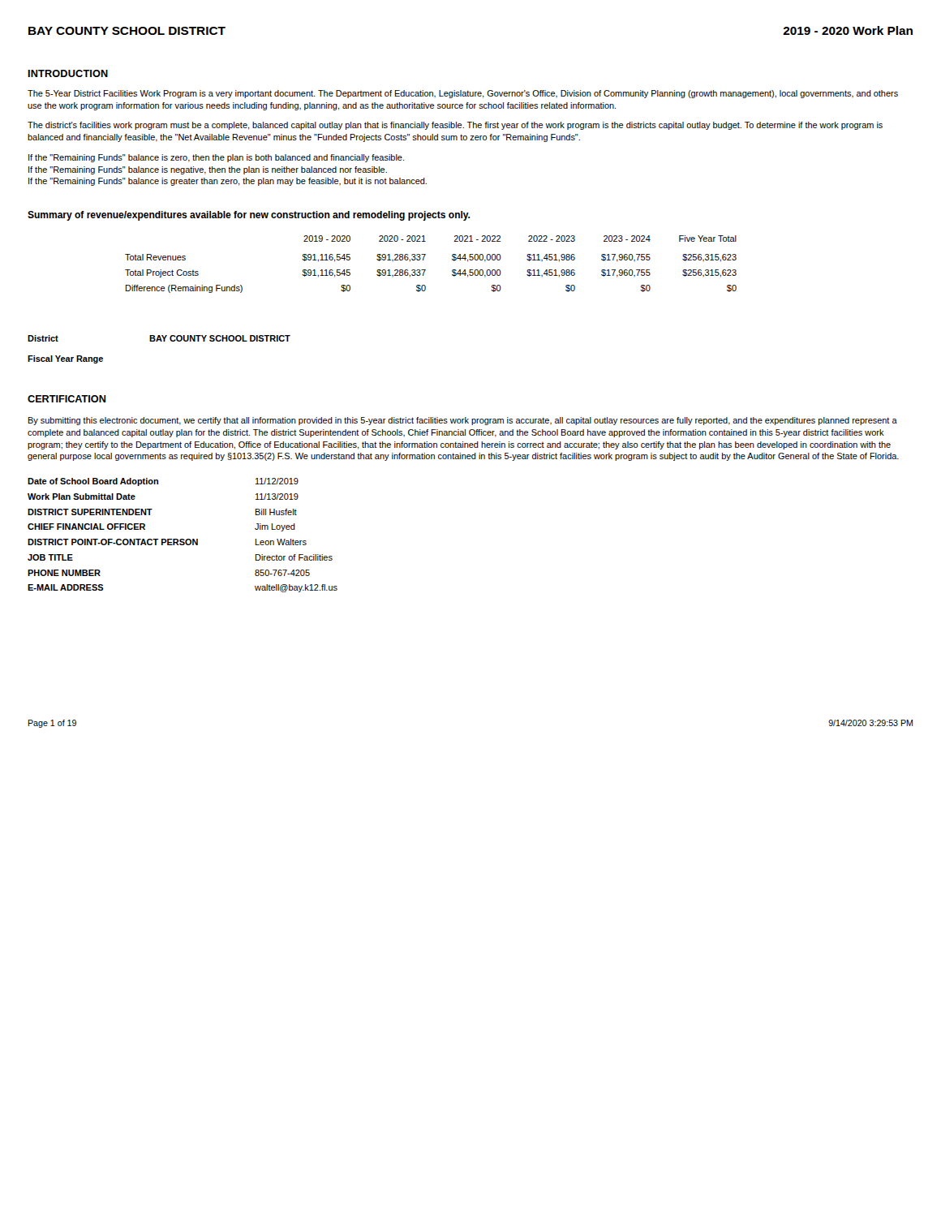BAY COUNTY SCHOOL DISTRICT 2019 - 2020 Work Plan
INTRODUCTION
The 5-Year District Facilities Work Program is a very important document. The Department of Education, Legislature, Governor's Office, Division of Community Planning (growth management), local governments, and others use the work program information for various needs including funding, planning, and as the authoritative source for school facilities related information.
The district's facilities work program must be a complete, balanced capital outlay plan that is financially feasible. The first year of the work program is the districts capital outlay budget. To determine if the work program is balanced and financially feasible, the "Net Available Revenue" minus the "Funded Projects Costs" should sum to zero for "Remaining Funds".
If the "Remaining Funds" balance is zero, then the plan is both balanced and financially feasible.
If the "Remaining Funds" balance is negative, then the plan is neither balanced nor feasible.
If the "Remaining Funds" balance is greater than zero, the plan may be feasible, but it is not balanced.
Summary of revenue/expenditures available for new construction and remodeling projects only.
| | 2019 - 2020 | 2020 - 2021 | 2021 - 2022 | 2022 - 2023 | 2023 - 2024 | Five Year Total |
| --- | --- | --- | --- | --- | --- | --- |
| Total Revenues | $91,116,545 | $91,286,337 | $44,500,000 | $11,451,986 | $17,960,755 | $256,315,623 |
| Total Project Costs | $91,116,545 | $91,286,337 | $44,500,000 | $11,451,986 | $17,960,755 | $256,315,623 |
| Difference (Remaining Funds) | $0 | $0 | $0 | $0 | $0 | $0 |
District BAY COUNTY SCHOOL DISTRICT
Fiscal Year Range
CERTIFICATION
By submitting this electronic document, we certify that all information provided in this 5-year district facilities work program is accurate, all capital outlay resources are fully reported, and the expenditures planned represent a complete and balanced capital outlay plan for the district. The district Superintendent of Schools, Chief Financial Officer, and the School Board have approved the information contained in this 5-year district facilities work program; they certify to the Department of Education, Office of Educational Facilities, that the information contained herein is correct and accurate; they also certify that the plan has been developed in coordination with the general purpose local governments as required by §1013.35(2) F.S. We understand that any information contained in this 5-year district facilities work program is subject to audit by the Auditor General of the State of Florida.
| Date of School Board Adoption | 11/12/2019 |
| Work Plan Submittal Date | 11/13/2019 |
| DISTRICT SUPERINTENDENT | Bill Husfelt |
| CHIEF FINANCIAL OFFICER | Jim Loyed |
| DISTRICT POINT-OF-CONTACT PERSON | Leon Walters |
| JOB TITLE | Director of Facilities |
| PHONE NUMBER | 850-767-4205 |
| E-MAIL ADDRESS | waltell@bay.k12.fl.us |
Page 1 of 19 9/14/2020 3:29:53 PM